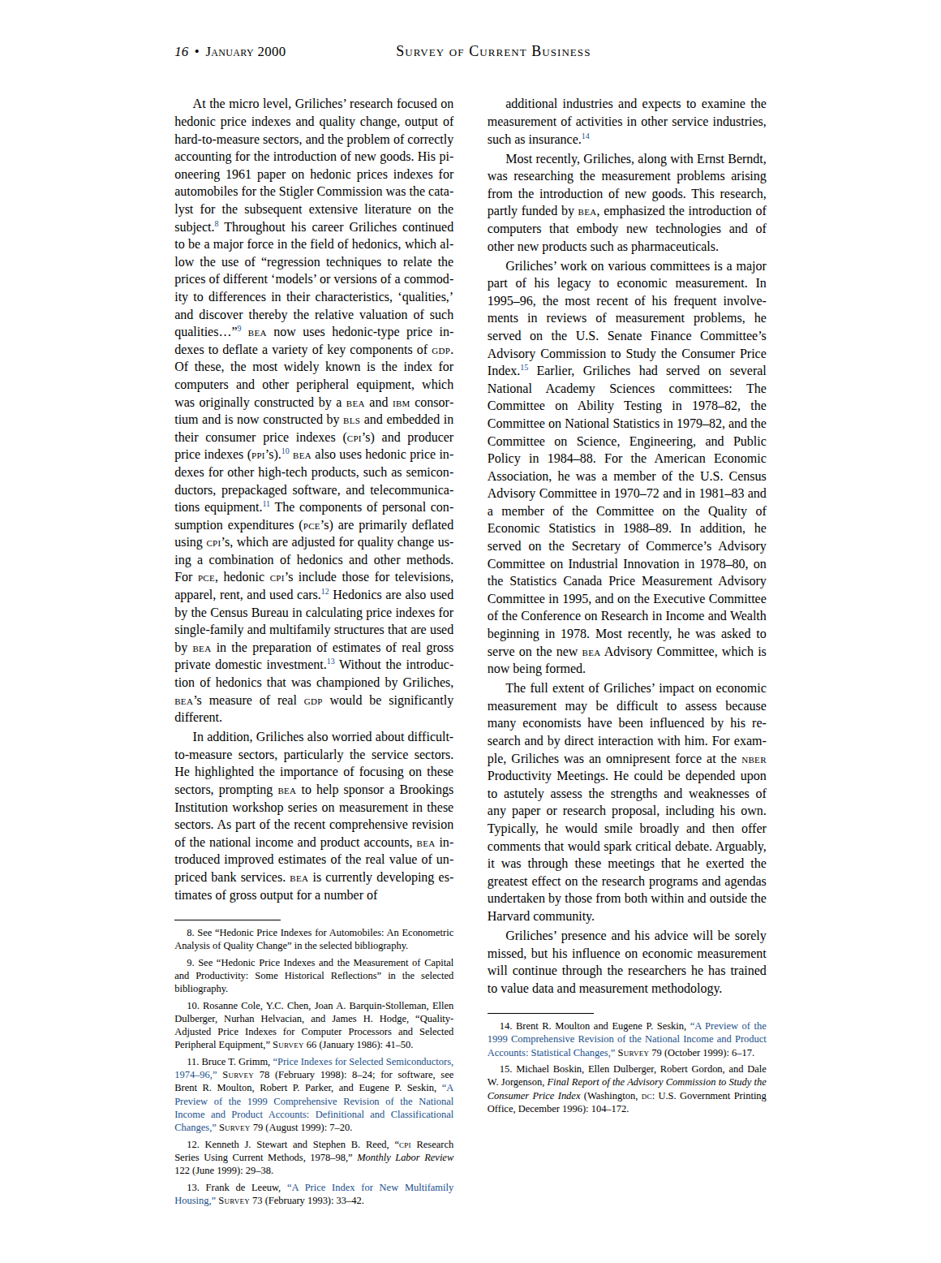16•January 2000
Survey of Current Business
At the micro level, Griliches’ research focused on hedonic price indexes and quality change, output of hard-to-measure sectors, and the problem of correctly accounting for the introduction of new goods. His pioneering 1961 paper on hedonic prices indexes for automobiles for the Stigler Commission was the catalyst for the subsequent extensive literature on the subject.8 Throughout his career Griliches continued to be a major force in the field of hedonics, which allow the use of “regression techniques to relate the prices of different ‘models’ or versions of a commodity to differences in their characteristics, ‘qualities,’ and discover thereby the relative valuation of such qualities…”9 bea now uses hedonic-type price indexes to deflate a variety of key components of gdp. Of these, the most widely known is the index for computers and other peripheral equipment, which was originally constructed by a bea and ibm consortium and is now constructed by bls and embedded in their consumer price indexes (cpi’s) and producer price indexes (ppi’s).10 bea also uses hedonic price indexes for other high-tech products, such as semiconductors, prepackaged software, and telecommunications equipment.11 The components of personal consumption expenditures (pce’s) are primarily deflated using cpi’s, which are adjusted for quality change using a combination of hedonics and other methods. For pce, hedonic cpi’s include those for televisions, apparel, rent, and used cars.12 Hedonics are also used by the Census Bureau in calculating price indexes for single-family and multifamily structures that are used by bea in the preparation of estimates of real gross private domestic investment.13 Without the introduction of hedonics that was championed by Griliches, bea’s measure of real gdp would be significantly different.
In addition, Griliches also worried about difficult-to-measure sectors, particularly the service sectors. He highlighted the importance of focusing on these sectors, prompting bea to help sponsor a Brookings Institution workshop series on measurement in these sectors. As part of the recent comprehensive revision of the national income and product accounts, bea introduced improved estimates of the real value of unpriced bank services. bea is currently developing estimates of gross output for a number of
8. See “Hedonic Price Indexes for Automobiles: An Econometric Analysis of Quality Change” in the selected bibliography.
9. See “Hedonic Price Indexes and the Measurement of Capital and Productivity: Some Historical Reflections” in the selected bibliography.
10. Rosanne Cole, Y.C. Chen, Joan A. Barquin-Stolleman, Ellen Dulberger, Nurhan Helvacian, and James H. Hodge, “Quality-Adjusted Price Indexes for Computer Processors and Selected Peripheral Equipment,” Survey 66 (January 1986): 41–50.
11. Bruce T. Grimm, “Price Indexes for Selected Semiconductors, 1974–96,” Survey 78 (February 1998): 8–24; for software, see Brent R. Moulton, Robert P. Parker, and Eugene P. Seskin, “A Preview of the 1999 Comprehensive Revision of the National Income and Product Accounts: Definitional and Classificational Changes,” Survey 79 (August 1999): 7–20.
12. Kenneth J. Stewart and Stephen B. Reed, “cpi Research Series Using Current Methods, 1978–98,” Monthly Labor Review 122 (June 1999): 29–38.
13. Frank de Leeuw, “A Price Index for New Multifamily Housing,” Survey 73 (February 1993): 33–42.
additional industries and expects to examine the measurement of activities in other service industries, such as insurance.14
Most recently, Griliches, along with Ernst Berndt, was researching the measurement problems arising from the introduction of new goods. This research, partly funded by bea, emphasized the introduction of computers that embody new technologies and of other new products such as pharmaceuticals.
Griliches’ work on various committees is a major part of his legacy to economic measurement. In 1995–96, the most recent of his frequent involvements in reviews of measurement problems, he served on the U.S. Senate Finance Committee’s Advisory Commission to Study the Consumer Price Index.15 Earlier, Griliches had served on several National Academy Sciences committees: The Committee on Ability Testing in 1978–82, the Committee on National Statistics in 1979–82, and the Committee on Science, Engineering, and Public Policy in 1984–88. For the American Economic Association, he was a member of the U.S. Census Advisory Committee in 1970–72 and in 1981–83 and a member of the Committee on the Quality of Economic Statistics in 1988–89. In addition, he served on the Secretary of Commerce’s Advisory Committee on Industrial Innovation in 1978–80, on the Statistics Canada Price Measurement Advisory Committee in 1995, and on the Executive Committee of the Conference on Research in Income and Wealth beginning in 1978. Most recently, he was asked to serve on the new bea Advisory Committee, which is now being formed.
The full extent of Griliches’ impact on economic measurement may be difficult to assess because many economists have been influenced by his research and by direct interaction with him. For example, Griliches was an omnipresent force at the nber Productivity Meetings. He could be depended upon to astutely assess the strengths and weaknesses of any paper or research proposal, including his own. Typically, he would smile broadly and then offer comments that would spark critical debate. Arguably, it was through these meetings that he exerted the greatest effect on the research programs and agendas undertaken by those from both within and outside the Harvard community.
Griliches’ presence and his advice will be sorely missed, but his influence on economic measurement will continue through the researchers he has trained to value data and measurement methodology.
14. Brent R. Moulton and Eugene P. Seskin, “A Preview of the 1999 Comprehensive Revision of the National Income and Product Accounts: Statistical Changes,” Survey 79 (October 1999): 6–17.
15. Michael Boskin, Ellen Dulberger, Robert Gordon, and Dale W. Jorgenson, Final Report of the Advisory Commission to Study the Consumer Price Index (Washington, dc: U.S. Government Printing Office, December 1996): 104–172.